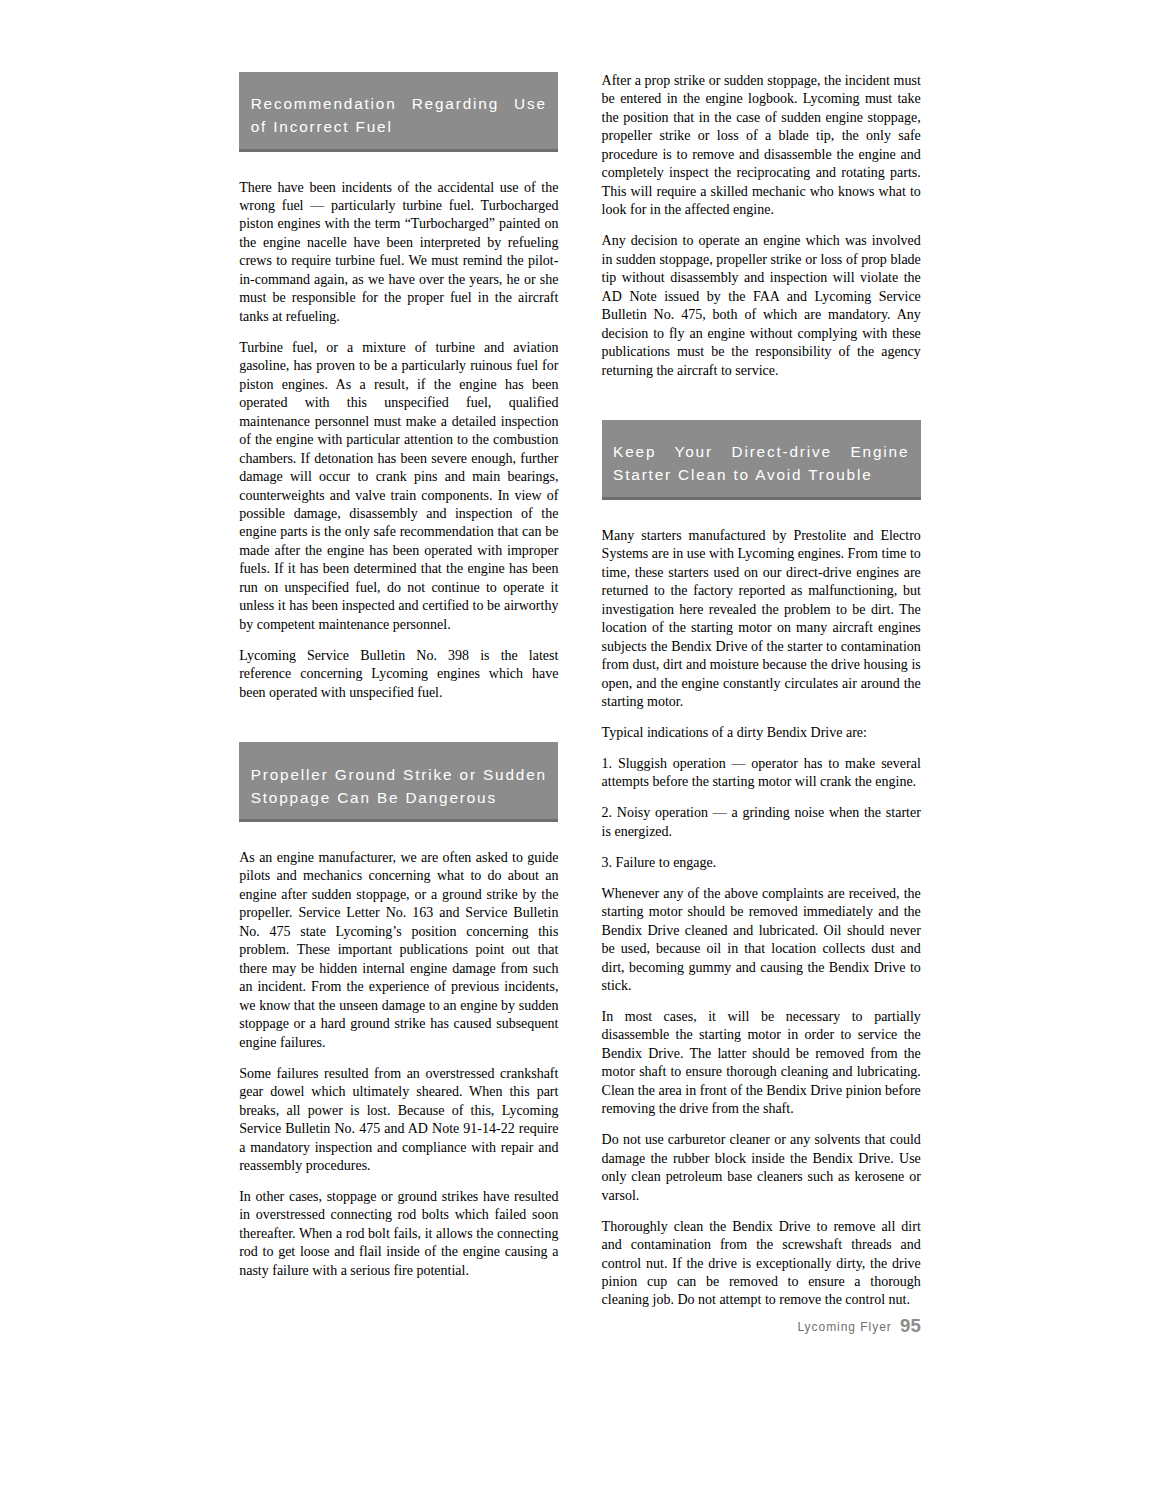Recommendation Regarding Use of Incorrect Fuel
There have been incidents of the accidental use of the wrong fuel — particularly turbine fuel. Turbocharged piston engines with the term “Turbocharged” painted on the engine nacelle have been interpreted by refueling crews to require turbine fuel. We must remind the pilot-in-command again, as we have over the years, he or she must be responsible for the proper fuel in the aircraft tanks at refueling.
Turbine fuel, or a mixture of turbine and aviation gasoline, has proven to be a particularly ruinous fuel for piston engines. As a result, if the engine has been operated with this unspecified fuel, qualified maintenance personnel must make a detailed inspection of the engine with particular attention to the combustion chambers. If detonation has been severe enough, further damage will occur to crank pins and main bearings, counterweights and valve train components. In view of possible damage, disassembly and inspection of the engine parts is the only safe recommendation that can be made after the engine has been operated with improper fuels. If it has been determined that the engine has been run on unspecified fuel, do not continue to operate it unless it has been inspected and certified to be airworthy by competent maintenance personnel.
Lycoming Service Bulletin No. 398 is the latest reference concerning Lycoming engines which have been operated with unspecified fuel.
Propeller Ground Strike or Sudden Stoppage Can Be Dangerous
As an engine manufacturer, we are often asked to guide pilots and mechanics concerning what to do about an engine after sudden stoppage, or a ground strike by the propeller. Service Letter No. 163 and Service Bulletin No. 475 state Lycoming’s position concerning this problem. These important publications point out that there may be hidden internal engine damage from such an incident. From the experience of previous incidents, we know that the unseen damage to an engine by sudden stoppage or a hard ground strike has caused subsequent engine failures.
Some failures resulted from an overstressed crankshaft gear dowel which ultimately sheared. When this part breaks, all power is lost. Because of this, Lycoming Service Bulletin No. 475 and AD Note 91-14-22 require a mandatory inspection and compliance with repair and reassembly procedures.
In other cases, stoppage or ground strikes have resulted in overstressed connecting rod bolts which failed soon thereafter. When a rod bolt fails, it allows the connecting rod to get loose and flail inside of the engine causing a nasty failure with a serious fire potential.
After a prop strike or sudden stoppage, the incident must be entered in the engine logbook. Lycoming must take the position that in the case of sudden engine stoppage, propeller strike or loss of a blade tip, the only safe procedure is to remove and disassemble the engine and completely inspect the reciprocating and rotating parts. This will require a skilled mechanic who knows what to look for in the affected engine.
Any decision to operate an engine which was involved in sudden stoppage, propeller strike or loss of prop blade tip without disassembly and inspection will violate the AD Note issued by the FAA and Lycoming Service Bulletin No. 475, both of which are mandatory. Any decision to fly an engine without complying with these publications must be the responsibility of the agency returning the aircraft to service.
Keep Your Direct-drive Engine Starter Clean to Avoid Trouble
Many starters manufactured by Prestolite and Electro Systems are in use with Lycoming engines. From time to time, these starters used on our direct-drive engines are returned to the factory reported as malfunctioning, but investigation here revealed the problem to be dirt. The location of the starting motor on many aircraft engines subjects the Bendix Drive of the starter to contamination from dust, dirt and moisture because the drive housing is open, and the engine constantly circulates air around the starting motor.
Typical indications of a dirty Bendix Drive are:
1. Sluggish operation — operator has to make several attempts before the starting motor will crank the engine.
2. Noisy operation — a grinding noise when the starter is energized.
3. Failure to engage.
Whenever any of the above complaints are received, the starting motor should be removed immediately and the Bendix Drive cleaned and lubricated. Oil should never be used, because oil in that location collects dust and dirt, becoming gummy and causing the Bendix Drive to stick.
In most cases, it will be necessary to partially disassemble the starting motor in order to service the Bendix Drive. The latter should be removed from the motor shaft to ensure thorough cleaning and lubricating. Clean the area in front of the Bendix Drive pinion before removing the drive from the shaft.
Do not use carburetor cleaner or any solvents that could damage the rubber block inside the Bendix Drive. Use only clean petroleum base cleaners such as kerosene or varsol.
Thoroughly clean the Bendix Drive to remove all dirt and contamination from the screwshaft threads and control nut. If the drive is exceptionally dirty, the drive pinion cup can be removed to ensure a thorough cleaning job. Do not attempt to remove the control nut.
Lycoming Flyer 95